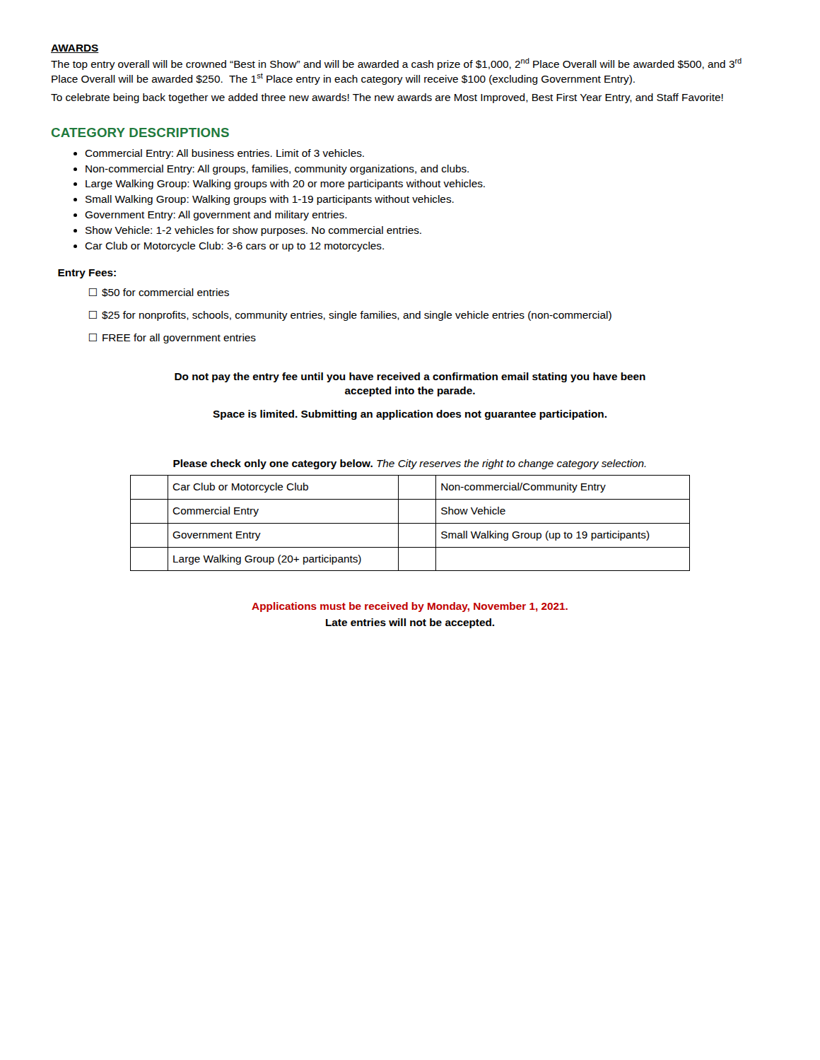AWARDS
The top entry overall will be crowned “Best in Show” and will be awarded a cash prize of $1,000, 2nd Place Overall will be awarded $500, and 3rd Place Overall will be awarded $250. The 1st Place entry in each category will receive $100 (excluding Government Entry).
To celebrate being back together we added three new awards! The new awards are Most Improved, Best First Year Entry, and Staff Favorite!
CATEGORY DESCRIPTIONS
Commercial Entry: All business entries. Limit of 3 vehicles.
Non-commercial Entry: All groups, families, community organizations, and clubs.
Large Walking Group: Walking groups with 20 or more participants without vehicles.
Small Walking Group: Walking groups with 1-19 participants without vehicles.
Government Entry: All government and military entries.
Show Vehicle: 1-2 vehicles for show purposes. No commercial entries.
Car Club or Motorcycle Club: 3-6 cars or up to 12 motorcycles.
Entry Fees:
☐$50 for commercial entries
☐$25 for nonprofits, schools, community entries, single families, and single vehicle entries (non‑commercial)
☐FREE for all government entries
Do not pay the entry fee until you have received a confirmation email stating you have been accepted into the parade.
Space is limited. Submitting an application does not guarantee participation.
Please check only one category below. The City reserves the right to change category selection.
| | Car Club or Motorcycle Club | | Non-commercial/Community Entry |
| | Commercial Entry | | Show Vehicle |
| | Government Entry | | Small Walking Group (up to 19 participants) |
| | Large Walking Group (20+ participants) | | |
Applications must be received by Monday, November 1, 2021. Late entries will not be accepted.